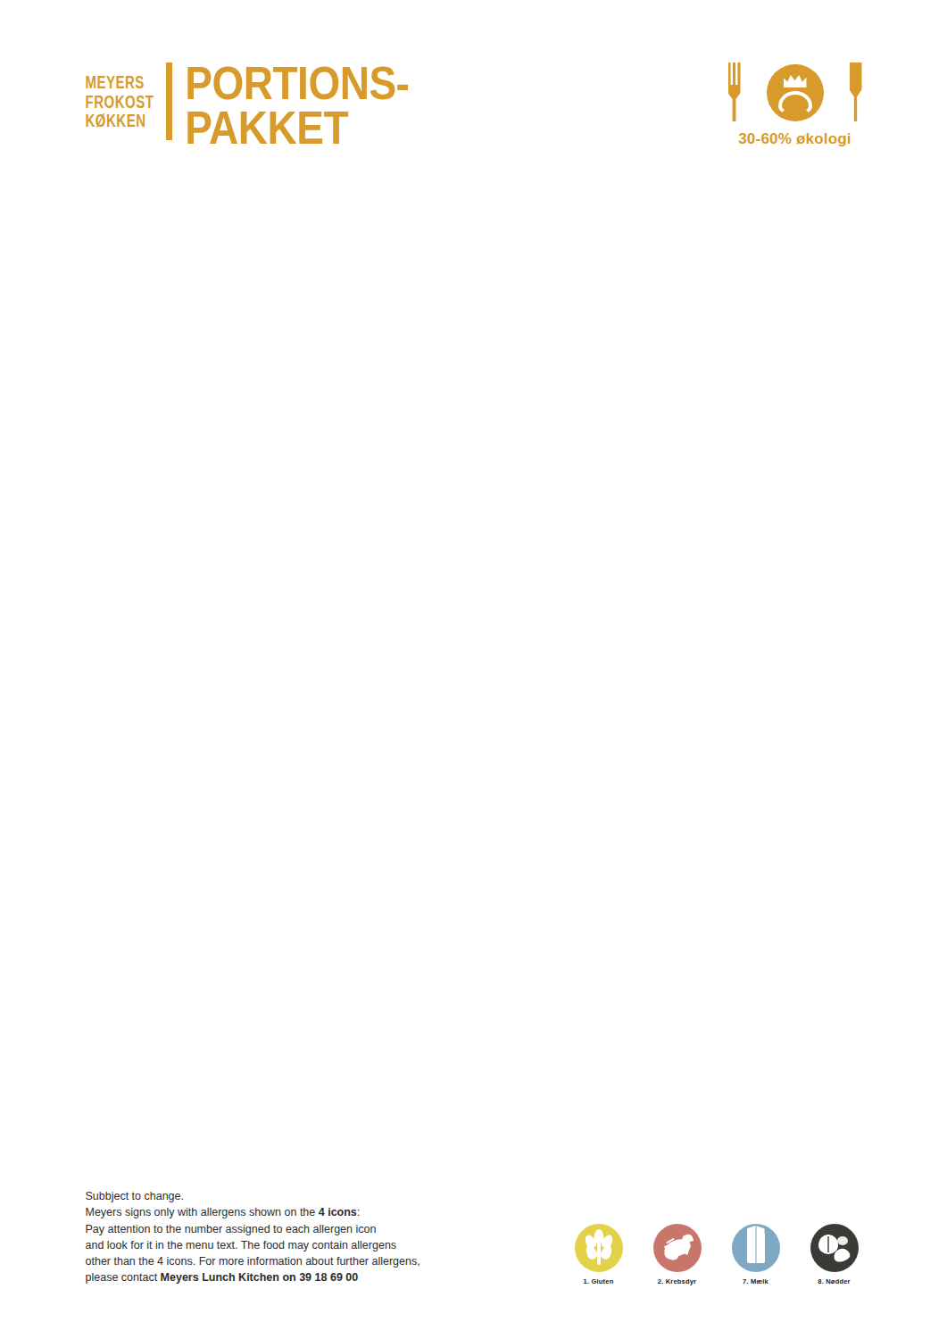Meyers Frokost Køkken
Portions-
pakket
30-60% økologi
Subbject to change.
Meyers signs only with allergens shown on the 4 icons:
Pay attention to the number assigned to each allergen icon
and look for it in the menu text. The food may contain allergens
other than the 4 icons. For more information about further allergens,
please contact Meyers Lunch Kitchen on 39 18 69 00
1. Gluten
2. Krebsdyr
7. Mælk
8. Nødder